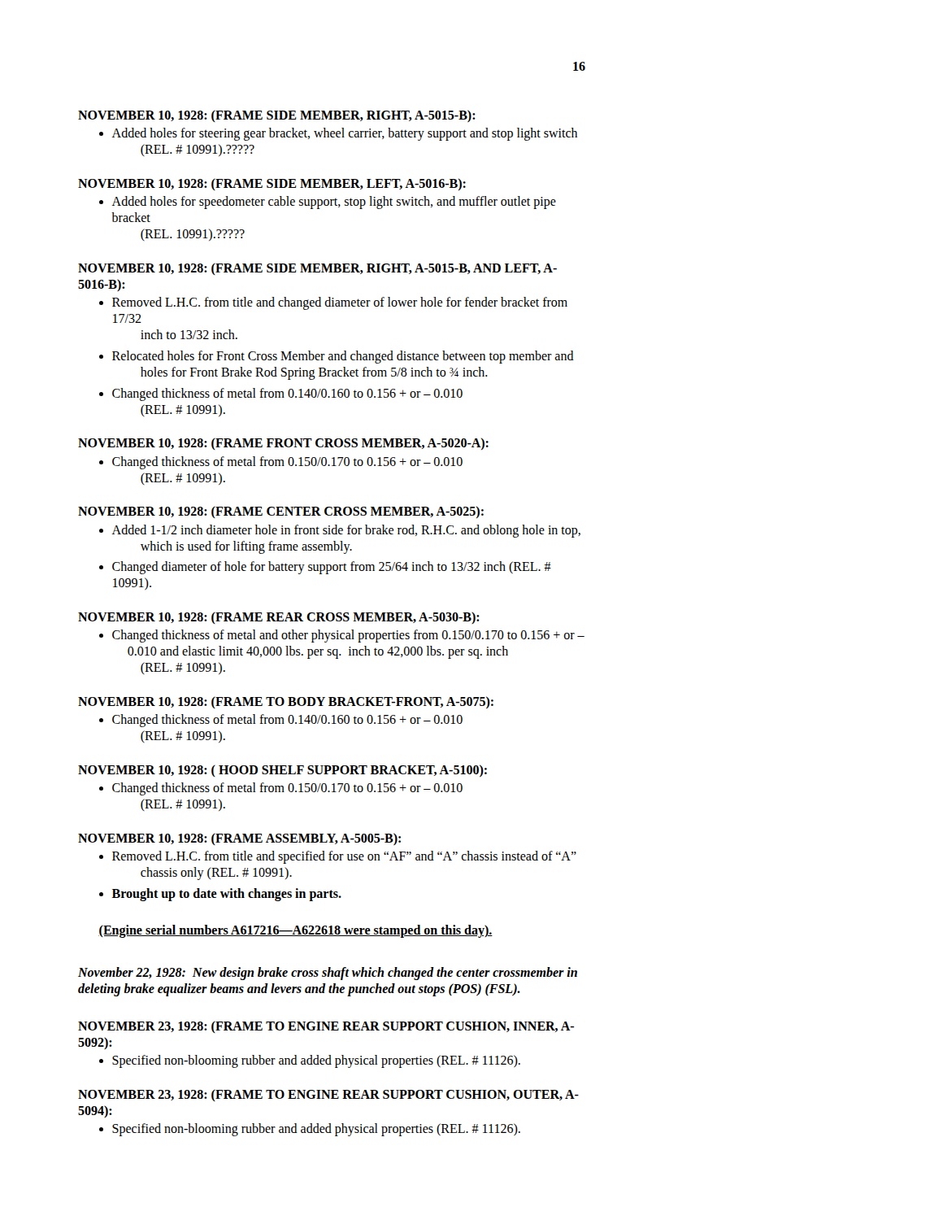16
November 10, 1928: (Frame Side Member, Right, A-5015-B):
Added holes for steering gear bracket, wheel carrier, battery support and stop light switch (REL. # 10991).?????
November 10, 1928: (Frame Side Member, Left, A-5016-B):
Added holes for speedometer cable support, stop light switch, and muffler outlet pipe bracket (REL. 10991).?????
November 10, 1928: (Frame Side Member, Right, A-5015-B, and Left, A-5016-B):
Removed L.H.C. from title and changed diameter of lower hole for fender bracket from 17/32 inch to 13/32 inch.
Relocated holes for Front Cross Member and changed distance between top member and holes for Front Brake Rod Spring Bracket from 5/8 inch to ¾ inch.
Changed thickness of metal from 0.140/0.160 to 0.156 + or – 0.010 (REL. # 10991).
November 10, 1928: (Frame Front Cross Member, A-5020-A):
Changed thickness of metal from 0.150/0.170 to 0.156 + or – 0.010 (REL. # 10991).
November 10, 1928: (Frame Center Cross Member, A-5025):
Added 1-1/2 inch diameter hole in front side for brake rod, R.H.C. and oblong hole in top, which is used for lifting frame assembly.
Changed diameter of hole for battery support from 25/64 inch to 13/32 inch (REL. # 10991).
November 10, 1928: (Frame Rear Cross Member, A-5030-B):
Changed thickness of metal and other physical properties from 0.150/0.170 to 0.156 + or – 0.010 and elastic limit 40,000 lbs. per sq. inch to 42,000 lbs. per sq. inch (REL. # 10991).
November 10, 1928: (Frame to Body Bracket-Front, A-5075):
Changed thickness of metal from 0.140/0.160 to 0.156 + or – 0.010 (REL. # 10991).
November 10, 1928: ( Hood Shelf Support Bracket, A-5100):
Changed thickness of metal from 0.150/0.170 to 0.156 + or – 0.010 (REL. # 10991).
November 10, 1928: (Frame Assembly, A-5005-B):
Removed L.H.C. from title and specified for use on “AF” and “A” chassis instead of “A” chassis only (REL. # 10991).
Brought up to date with changes in parts.
(Engine serial numbers A617216—A622618 were stamped on this day).
November 22, 1928: New design brake cross shaft which changed the center crossmember in deleting brake equalizer beams and levers and the punched out stops (POS) (FSL).
November 23, 1928: (Frame to Engine Rear Support Cushion, Inner, A-5092):
Specified non-blooming rubber and added physical properties (REL. # 11126).
November 23, 1928: (Frame to Engine Rear Support Cushion, Outer, A-5094):
Specified non-blooming rubber and added physical properties (REL. # 11126).